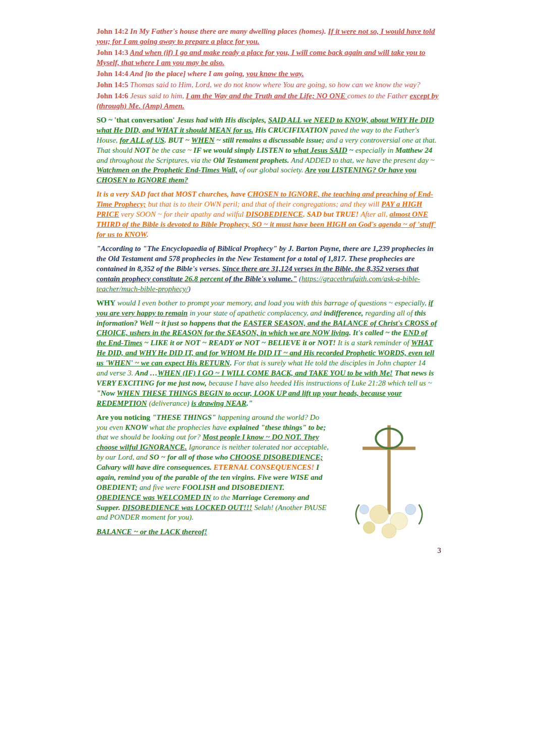John 14:2 In My Father's house there are many dwelling places (homes). If it were not so, I would have told you; for I am going away to prepare a place for you.
John 14:3 And when (if) I go and make ready a place for you, I will come back again and will take you to Myself, that where I am you may be also.
John 14:4 And [to the place] where I am going, you know the way.
John 14:5 Thomas said to Him, Lord, we do not know where You are going, so how can we know the way?
John 14:6 Jesus said to him, I am the Way and the Truth and the Life; NO ONE comes to the Father except by (through) Me. (Amp) Amen.
SO ~ 'that conversation' Jesus had with His disciples, SAID ALL we NEED to KNOW, about WHY He DID what He DID, and WHAT it should MEAN for us. His CRUCIFIXATION paved the way to the Father's House, for ALL of US. BUT ~ WHEN ~ still remains a discussable issue; and a very controversial one at that. That should NOT be the case ~ IF we would simply LISTEN to what Jesus SAID ~ especially in Matthew 24 and throughout the Scriptures, via the Old Testament prophets. And ADDED to that, we have the present day ~ Watchmen on the Prophetic End-Times Wall, of our global society. Are you LISTENING? Or have you CHOSEN to IGNORE them?
It is a very SAD fact that MOST churches, have CHOSEN to IGNORE, the teaching and preaching of End-Time Prophecy; but that is to their OWN peril; and that of their congregations; and they will PAY a HIGH PRICE very SOON ~ for their apathy and wilful DISOBEDIENCE. SAD but TRUE! After all, almost ONE THIRD of the Bible is devoted to Bible Prophecy, SO ~ it must have been HIGH on God's agenda ~ of 'stuff' for us to KNOW.
"According to "The Encyclopaedia of Biblical Prophecy" by J. Barton Payne, there are 1,239 prophecies in the Old Testament and 578 prophecies in the New Testament for a total of 1,817. These prophecies are contained in 8,352 of the Bible's verses. Since there are 31,124 verses in the Bible, the 8,352 verses that contain prophecy constitute 26.8 percent of the Bible's volume." (https://gracethrufaith.com/ask-a-bible-teacher/much-bible-prophecy/)
WHY would I even bother to prompt your memory, and load you with this barrage of questions ~ especially, if you are very happy to remain in your state of apathetic complacency, and indifference, regarding all of this information? Well ~ it just so happens that the EASTER SEASON, and the BALANCE of Christ's CROSS of CHOICE, ushers in the REASON for the SEASON, in which we are NOW living. It's called ~ the END of the End-Times ~ LIKE it or NOT ~ READY or NOT ~ BELIEVE it or NOT! It is a stark reminder of WHAT He DID, and WHY He DID IT, and for WHOM He DID IT ~ and His recorded Prophetic WORDS, even tell us 'WHEN' ~ we can expect His RETURN. For that is surely what He told the disciples in John chapter 14 and verse 3. And …WHEN (IF) I GO ~ I WILL COME BACK, and TAKE YOU to be with Me! That news is VERY EXCITING for me just now, because I have also heeded His instructions of Luke 21:28 which tell us ~ "Now WHEN THESE THINGS BEGIN to occur, LOOK UP and lift up your heads, because your REDEMPTION (deliverance) is drawing NEAR."
Are you noticing "THESE THINGS" happening around the world? Do you even KNOW what the prophecies have explained "these things" to be; that we should be looking out for? Most people I know ~ DO NOT. They choose wilful IGNORANCE. Ignorance is neither tolerated nor acceptable, by our Lord, and SO ~ for all of those who CHOOSE DISOBEDIENCE; Calvary will have dire consequences. ETERNAL CONSEQUENCES! I again, remind you of the parable of the ten virgins. Five were WISE and OBEDIENT; and five were FOOLISH and DISOBEDIENT. OBEDIENCE was WELCOMED IN to the Marriage Ceremony and Supper. DISOBEDIENCE was LOCKED OUT!!! Selah! (Another PAUSE and PONDER moment for you).
BALANCE ~ or the LACK thereof!
3